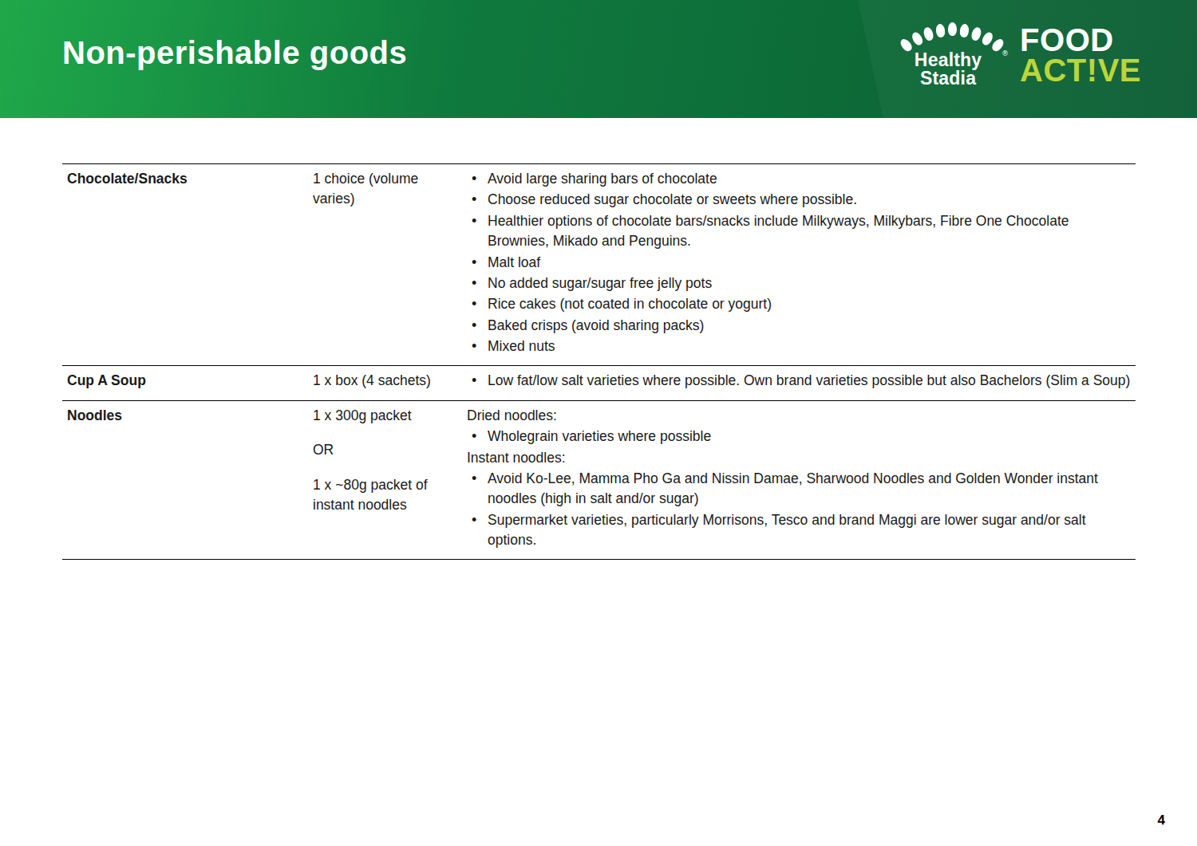Non-perishable goods
Healthy Stadia ®
FOOD ACT!VE
| Chocolate/Snacks | 1 choice (volume varies) | Avoid large sharing bars of chocolate Choose reduced sugar chocolate or sweets where possible. Healthier options of chocolate bars/snacks include Milkyways, Milkybars, Fibre One Chocolate Brownies, Mikado and Penguins. Malt loaf No added sugar/sugar free jelly pots Rice cakes (not coated in chocolate or yogurt) Baked crisps (avoid sharing packs) Mixed nuts |
| Cup A Soup | 1 x box (4 sachets) | Low fat/low salt varieties where possible. Own brand varieties possible but also Bachelors (Slim a Soup) |
| Noodles | 1 x 300g packet OR 1 x ~80g packet of instant noodles | Dried noodles: Wholegrain varieties where possible Instant noodles: Avoid Ko-Lee, Mamma Pho Ga and Nissin Damae, Sharwood Noodles and Golden Wonder instant noodles (high in salt and/or sugar) Supermarket varieties, particularly Morrisons, Tesco and brand Maggi are lower sugar and/or salt options. |
4